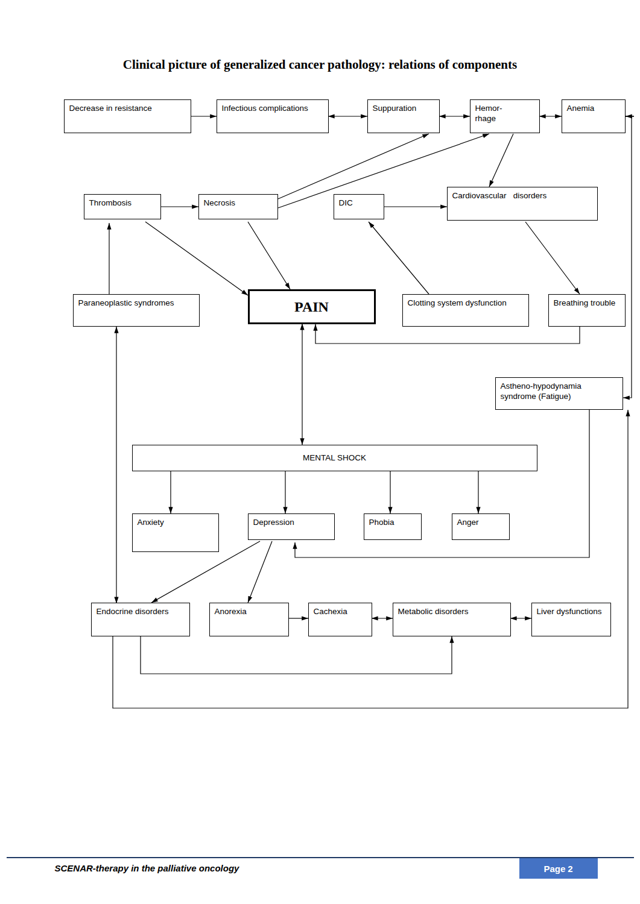Clinical picture of generalized cancer pathology: relations of components
Decrease in resistance
Infectious complications
Suppuration
Hemor-
rhage
Anemia
Thrombosis
Necrosis
DIC
Cardiovascular disorders
Paraneoplastic syndromes
PAIN
Clotting system dysfunction
Breathing trouble
Astheno-hypodynamia syndrome (Fatigue)
MENTAL SHOCK
Anxiety
Depression
Phobia
Anger
Endocrine disorders
Anorexia
Cachexia
Metabolic disorders
Liver dysfunctions
SCENAR-therapy in the palliative oncology
Page2